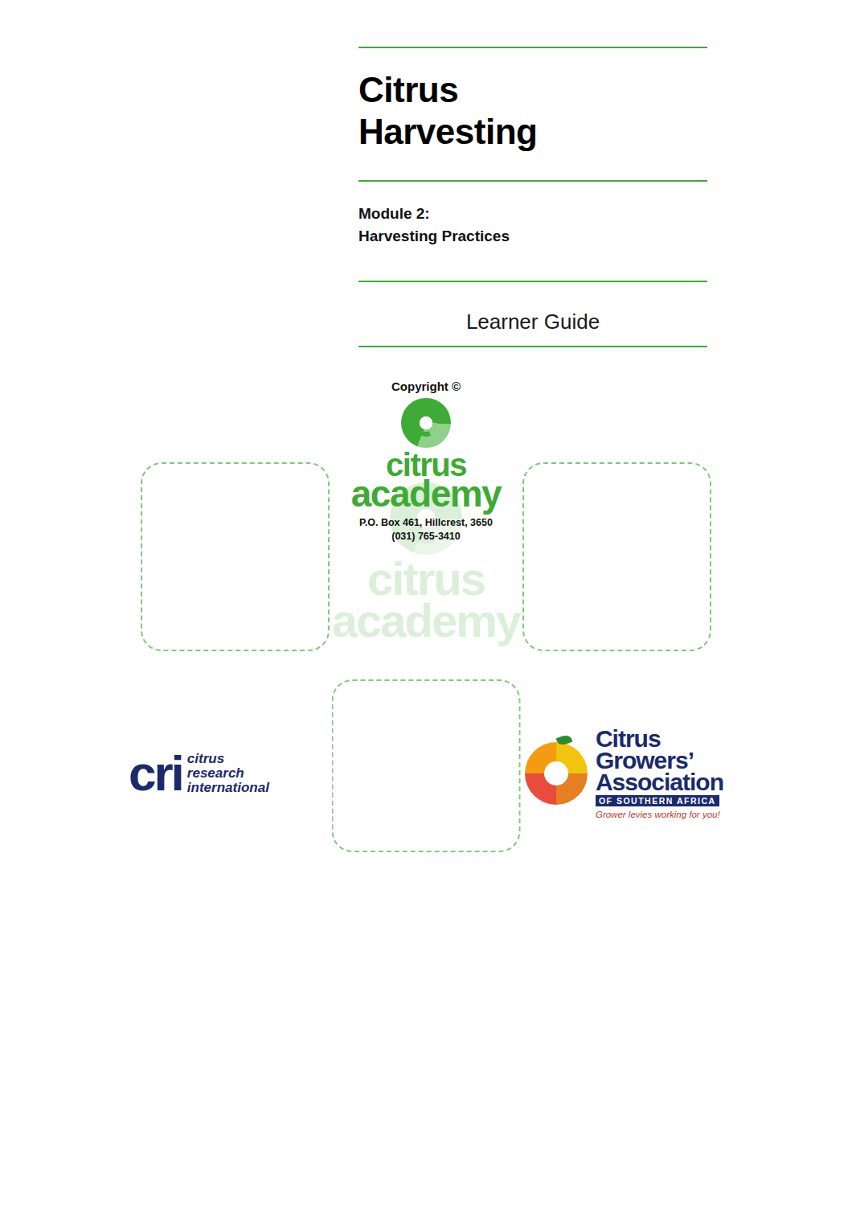Citrus
Harvesting
Module 2:
Harvesting Practices
Learner Guide
citrus
academy
Copyright ©
citrus academy
P.O. Box 461, Hillcrest, 3650
(031) 765-3410
cri
citrus research international
Citrus
Growers’
Association
OF SOUTHERN AFRICA
Grower levies working for you!